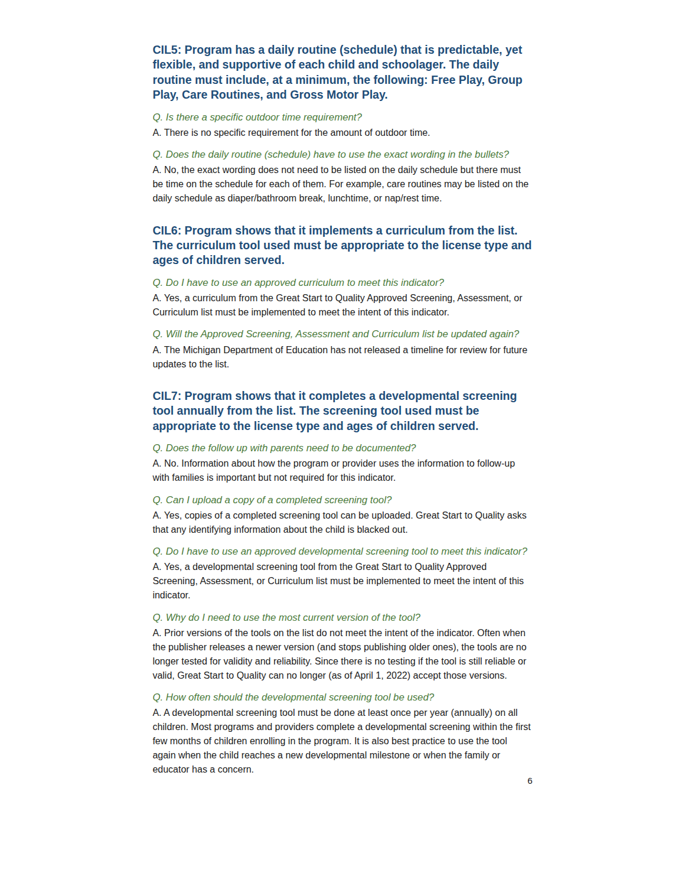CIL5: Program has a daily routine (schedule) that is predictable, yet flexible, and supportive of each child and schoolager. The daily routine must include, at a minimum, the following: Free Play, Group Play, Care Routines, and Gross Motor Play.
Q. Is there a specific outdoor time requirement?
A. There is no specific requirement for the amount of outdoor time.
Q. Does the daily routine (schedule) have to use the exact wording in the bullets?
A. No, the exact wording does not need to be listed on the daily schedule but there must be time on the schedule for each of them. For example, care routines may be listed on the daily schedule as diaper/bathroom break, lunchtime, or nap/rest time.
CIL6: Program shows that it implements a curriculum from the list. The curriculum tool used must be appropriate to the license type and ages of children served.
Q. Do I have to use an approved curriculum to meet this indicator?
A. Yes, a curriculum from the Great Start to Quality Approved Screening, Assessment, or Curriculum list must be implemented to meet the intent of this indicator.
Q. Will the Approved Screening, Assessment and Curriculum list be updated again?
A. The Michigan Department of Education has not released a timeline for review for future updates to the list.
CIL7: Program shows that it completes a developmental screening tool annually from the list. The screening tool used must be appropriate to the license type and ages of children served.
Q. Does the follow up with parents need to be documented?
A. No. Information about how the program or provider uses the information to follow-up with families is important but not required for this indicator.
Q. Can I upload a copy of a completed screening tool?
A. Yes, copies of a completed screening tool can be uploaded. Great Start to Quality asks that any identifying information about the child is blacked out.
Q. Do I have to use an approved developmental screening tool to meet this indicator?
A. Yes, a developmental screening tool from the Great Start to Quality Approved Screening, Assessment, or Curriculum list must be implemented to meet the intent of this indicator.
Q. Why do I need to use the most current version of the tool?
A. Prior versions of the tools on the list do not meet the intent of the indicator. Often when the publisher releases a newer version (and stops publishing older ones), the tools are no longer tested for validity and reliability. Since there is no testing if the tool is still reliable or valid, Great Start to Quality can no longer (as of April 1, 2022) accept those versions.
Q. How often should the developmental screening tool be used?
A. A developmental screening tool must be done at least once per year (annually) on all children. Most programs and providers complete a developmental screening within the first few months of children enrolling in the program. It is also best practice to use the tool again when the child reaches a new developmental milestone or when the family or educator has a concern.
6